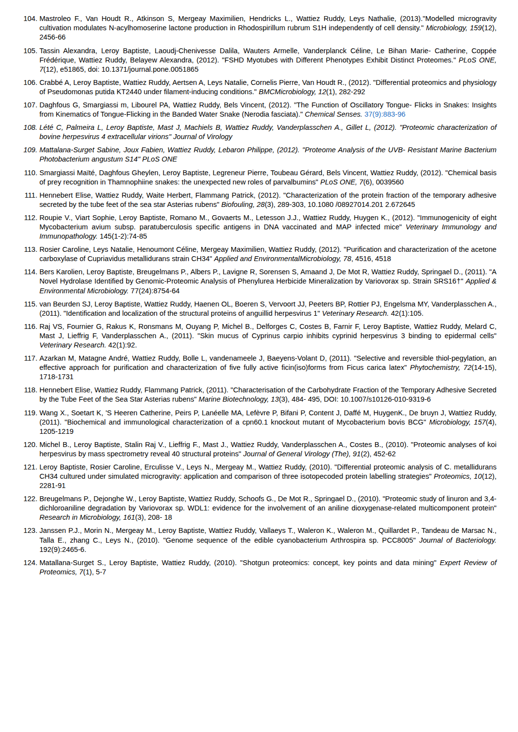Mastroleo F., Van Houdt R., Atkinson S, Mergeay Maximilien, Hendricks L., Wattiez Ruddy, Leys Nathalie, (2013)."Modelled microgravity cultivation modulates N-acylhomoserine lactone production in Rhodospirillum rubrum S1H independently of cell density." Microbiology, 159(12), 2456-66
Tassin Alexandra, Leroy Baptiste, Laoudj-Chenivesse Dalila, Wauters Armelle, Vanderplanck Céline, Le Bihan Marie- Catherine, Coppée Frédérique, Wattiez Ruddy, Belayew Alexandra, (2012). "FSHD Myotubes with Different Phenotypes Exhibit Distinct Proteomes." PLoS ONE, 7(12), e51865, doi: 10.1371/journal.pone.0051865
Crabbé A, Leroy Baptiste, Wattiez Ruddy, Aertsen A, Leys Natalie, Cornelis Pierre, Van Houdt R., (2012). "Differential proteomics and physiology of Pseudomonas putida KT2440 under filament-inducing conditions." BMCMicrobiology, 12(1), 282-292
Daghfous G, Smargiassi m, Libourel PA, Wattiez Ruddy, Bels Vincent, (2012). "The Function of Oscillatory Tongue- Flicks in Snakes: Insights from Kinematics of Tongue-Flicking in the Banded Water Snake (Nerodia fasciata)." Chemical Senses. 37(9):883-96
Lété C, Palmeira L, Leroy Baptiste, Mast J, Machiels B, Wattiez Ruddy, Vanderplasschen A., Gillet L, (2012). "Proteomic characterization of bovine herpesvirus 4 extracellular virions" Journal of Virology
Mattalana-Surget Sabine, Joux Fabien, Wattiez Ruddy, Lebaron Philippe, (2012). "Proteome Analysis of the UVB- Resistant Marine Bacterium Photobacterium angustum S14" PLoS ONE
Smargiassi Maïté, Daghfous Gheylen, Leroy Baptiste, Legreneur Pierre, Toubeau Gérard, Bels Vincent, Wattiez Ruddy, (2012). "Chemical basis of prey recognition in Thamnophiine snakes: the unexpected new roles of parvalbumins" PLoS ONE, 7(6), 0039560
Hennebert Elise, Wattiez Ruddy, Waite Herbert, Flammang Patrick, (2012). "Characterization of the protein fraction of the temporary adhesive secreted by the tube feet of the sea star Asterias rubens" Biofouling, 28(3), 289-303, 10.1080 /08927014.201 2.672645
Roupie V., Viart Sophie, Leroy Baptiste, Romano M., Govaerts M., Letesson J.J., Wattiez Ruddy, Huygen K., (2012). "Immunogenicity of eight Mycobacterium avium subsp. paratuberculosis specific antigens in DNA vaccinated and MAP infected mice" Veterinary Immunology and Immunopathology. 145(1-2):74-85
Rosier Caroline, Leys Natalie, Henoumont Céline, Mergeay Maximilien, Wattiez Ruddy, (2012). "Purification and characterization of the acetone carboxylase of Cupriavidus metallidurans strain CH34" Applied and EnvironmentalMicrobiology, 78, 4516, 4518
Bers Karolien, Leroy Baptiste, Breugelmans P., Albers P., Lavigne R, Sorensen S, Amaand J, De Mot R, Wattiez Ruddy, Springael D., (2011). "A Novel Hydrolase Identified by Genomic-Proteomic Analysis of Phenylurea Herbicide Mineralization by Variovorax sp. Strain SRS16†" Applied & Environmental Microbiology. 77(24):8754-64
van Beurden SJ, Leroy Baptiste, Wattiez Ruddy, Haenen OL, Boeren S, Vervoort JJ, Peeters BP, Rottier PJ, Engelsma MY, Vanderplasschen A., (2011). "Identification and localization of the structural proteins of anguillid herpesvirus 1" Veterinary Research. 42(1):105.
Raj VS, Fournier G, Rakus K, Ronsmans M, Ouyang P, Michel B., Delforges C, Costes B, Farnir F, Leroy Baptiste, Wattiez Ruddy, Melard C, Mast J, Lieffrig F, Vanderplasschen A., (2011). "Skin mucus of Cyprinus carpio inhibits cyprinid herpesvirus 3 binding to epidermal cells" Veterinary Research. 42(1):92.
Azarkan M, Matagne André, Wattiez Ruddy, Bolle L, vandenameele J, Baeyens-Volant D, (2011). "Selective and reversible thiol-pegylation, an effective approach for purification and characterization of five fully active ficin(iso)forms from Ficus carica latex" Phytochemistry, 72(14-15), 1718-1731
Hennebert Elise, Wattiez Ruddy, Flammang Patrick, (2011). "Characterisation of the Carbohydrate Fraction of the Temporary Adhesive Secreted by the Tube Feet of the Sea Star Asterias rubens" Marine Biotechnology, 13(3), 484- 495, DOI: 10.1007/s10126-010-9319-6
Wang X., Soetart K, 'S Heeren Catherine, Peirs P, Lanéelle MA, Lefèvre P, Bifani P, Content J, Daffé M, HuygenK., De bruyn J, Wattiez Ruddy, (2011). "Biochemical and immunological characterization of a cpn60.1 knockout mutant of Mycobacterium bovis BCG" Microbiology, 157(4), 1205-1219
Michel B., Leroy Baptiste, Stalin Raj V., Lieffrig F., Mast J., Wattiez Ruddy, Vanderplasschen A., Costes B., (2010). "Proteomic analyses of koi herpesvirus by mass spectrometry reveal 40 structural proteins" Journal of General Virology (The), 91(2), 452-62
Leroy Baptiste, Rosier Caroline, Erculisse V., Leys N., Mergeay M., Wattiez Ruddy, (2010). "Differential proteomic analysis of C. metallidurans CH34 cultured under simulated microgravity: application and comparison of three isotopecoded protein labelling strategies" Proteomics, 10(12), 2281-91
Breugelmans P., Dejonghe W., Leroy Baptiste, Wattiez Ruddy, Schoofs G., De Mot R., Springael D., (2010). "Proteomic study of linuron and 3,4-dichloroaniline degradation by Variovorax sp. WDL1: evidence for the involvement of an aniline dioxygenase-related multicomponent protein" Research in Microbiology, 161(3), 208- 18
Janssen P.J., Morin N., Mergeay M., Leroy Baptiste, Wattiez Ruddy, Vallaeys T., Waleron K., Waleron M., Quillardet P., Tandeau de Marsac N., Talla E., zhang C., Leys N., (2010). "Genome sequence of the edible cyanobacterium Arthrospira sp. PCC8005" Journal of Bacteriology. 192(9):2465-6.
Matallana-Surget S., Leroy Baptiste, Wattiez Ruddy, (2010). "Shotgun proteomics: concept, key points and data mining" Expert Review of Proteomics, 7(1), 5-7